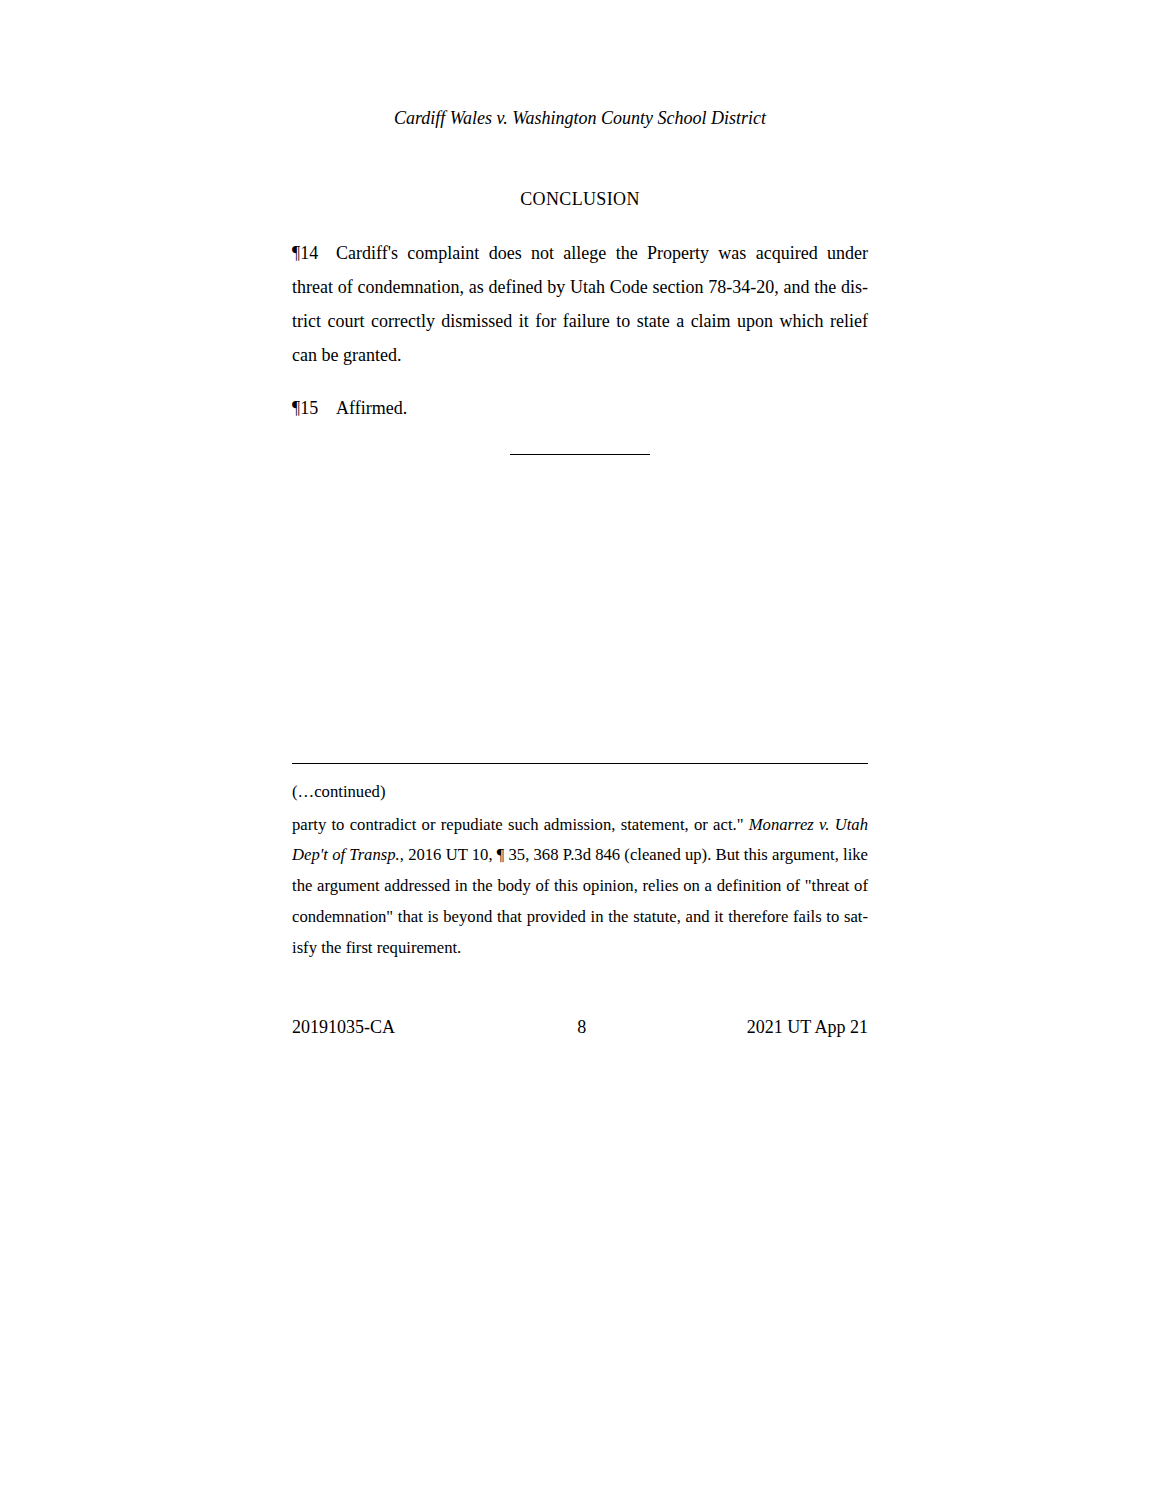Cardiff Wales v. Washington County School District
CONCLUSION
¶14 Cardiff's complaint does not allege the Property was acquired under threat of condemnation, as defined by Utah Code section 78-34-20, and the district court correctly dismissed it for failure to state a claim upon which relief can be granted.
¶15 Affirmed.
(…continued) party to contradict or repudiate such admission, statement, or act." Monarrez v. Utah Dep't of Transp., 2016 UT 10, ¶ 35, 368 P.3d 846 (cleaned up). But this argument, like the argument addressed in the body of this opinion, relies on a definition of "threat of condemnation" that is beyond that provided in the statute, and it therefore fails to satisfy the first requirement.
20191035-CA
8
2021 UT App 21